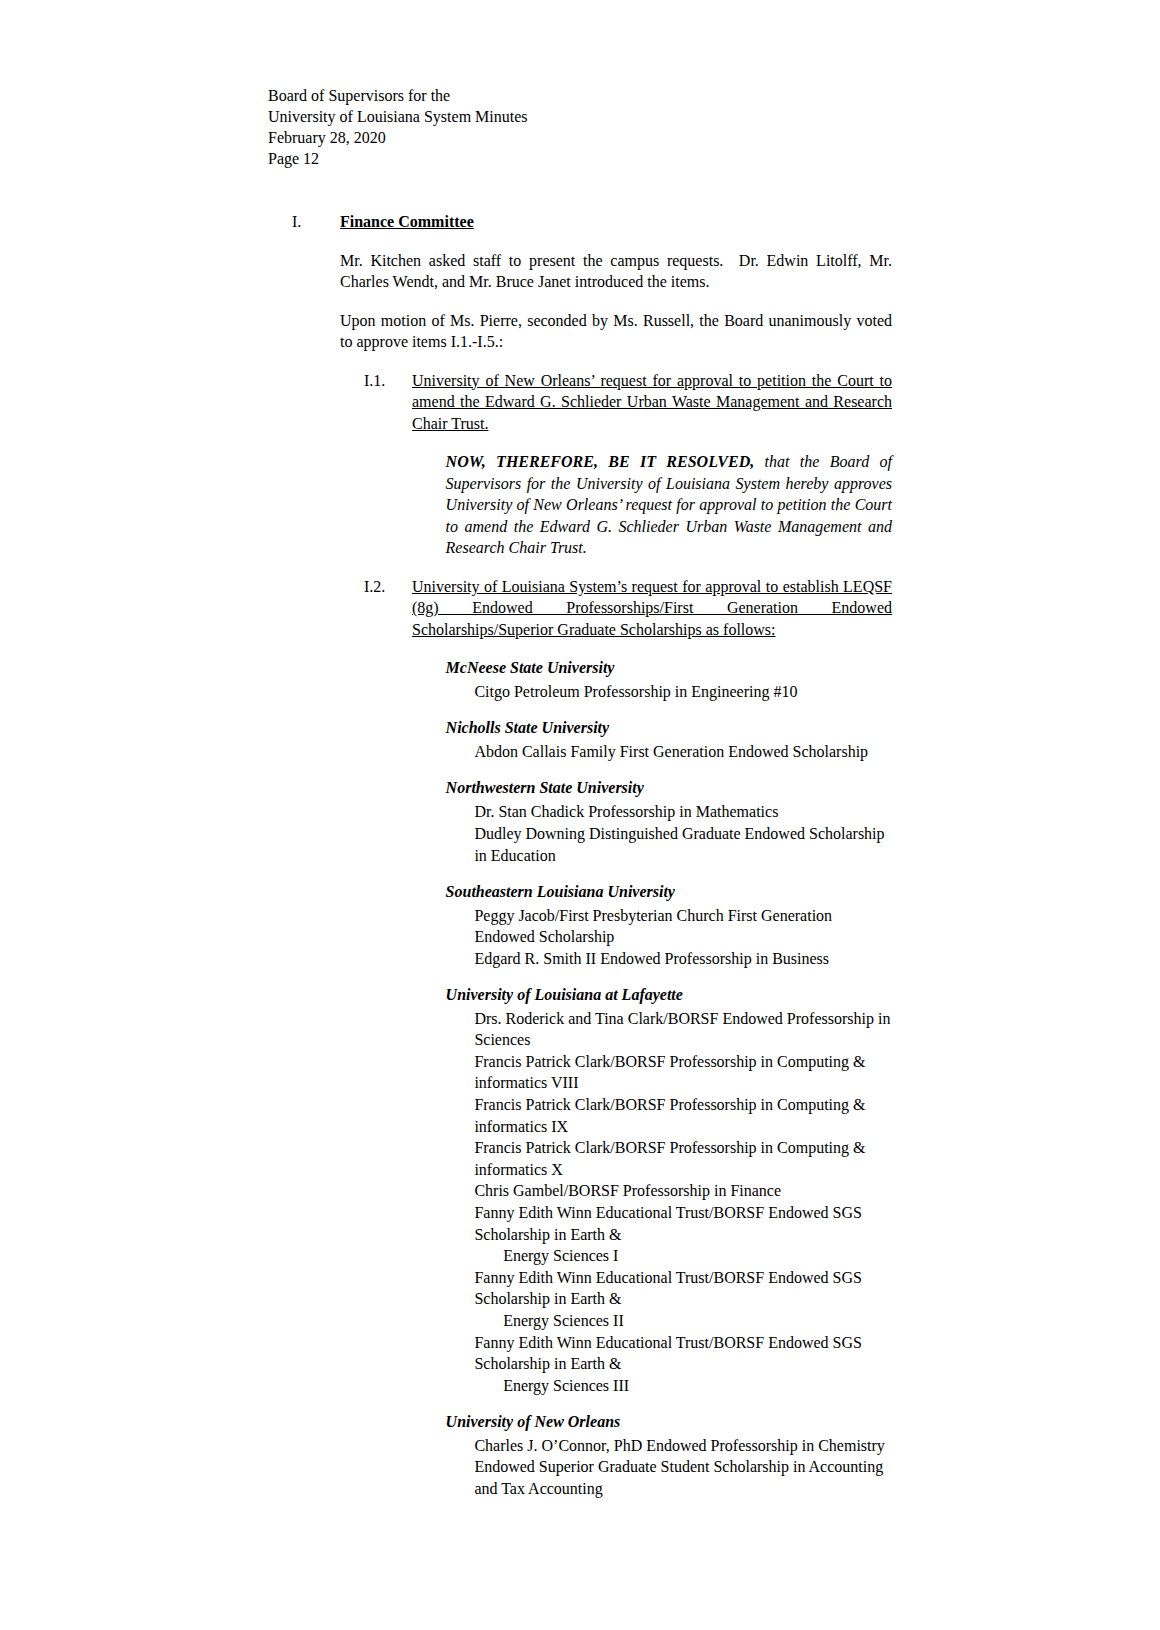Board of Supervisors for the
University of Louisiana System Minutes
February 28, 2020
Page 12
I.
Finance Committee
Mr. Kitchen asked staff to present the campus requests. Dr. Edwin Litolff, Mr. Charles Wendt, and Mr. Bruce Janet introduced the items.
Upon motion of Ms. Pierre, seconded by Ms. Russell, the Board unanimously voted to approve items I.1.-I.5.:
I.1.
University of New Orleans’ request for approval to petition the Court to amend the Edward G. Schlieder Urban Waste Management and Research Chair Trust.
NOW, THEREFORE, BE IT RESOLVED, that the Board of Supervisors for the University of Louisiana System hereby approves University of New Orleans’ request for approval to petition the Court to amend the Edward G. Schlieder Urban Waste Management and Research Chair Trust.
I.2.
University of Louisiana System’s request for approval to establish LEQSF (8g) Endowed Professorships/First Generation Endowed Scholarships/Superior Graduate Scholarships as follows:
McNeese State University
Citgo Petroleum Professorship in Engineering #10
Nicholls State University
Abdon Callais Family First Generation Endowed Scholarship
Northwestern State University
Dr. Stan Chadick Professorship in Mathematics
Dudley Downing Distinguished Graduate Endowed Scholarship in Education
Southeastern Louisiana University
Peggy Jacob/First Presbyterian Church First Generation Endowed Scholarship
Edgard R. Smith II Endowed Professorship in Business
University of Louisiana at Lafayette
Drs. Roderick and Tina Clark/BORSF Endowed Professorship in Sciences
Francis Patrick Clark/BORSF Professorship in Computing & informatics VIII
Francis Patrick Clark/BORSF Professorship in Computing & informatics IX
Francis Patrick Clark/BORSF Professorship in Computing & informatics X
Chris Gambel/BORSF Professorship in Finance
Fanny Edith Winn Educational Trust/BORSF Endowed SGS Scholarship in Earth &Energy Sciences I
Fanny Edith Winn Educational Trust/BORSF Endowed SGS Scholarship in Earth &Energy Sciences II
Fanny Edith Winn Educational Trust/BORSF Endowed SGS Scholarship in Earth &Energy Sciences III
University of New Orleans
Charles J. O’Connor, PhD Endowed Professorship in Chemistry
Endowed Superior Graduate Student Scholarship in Accounting and Tax Accounting